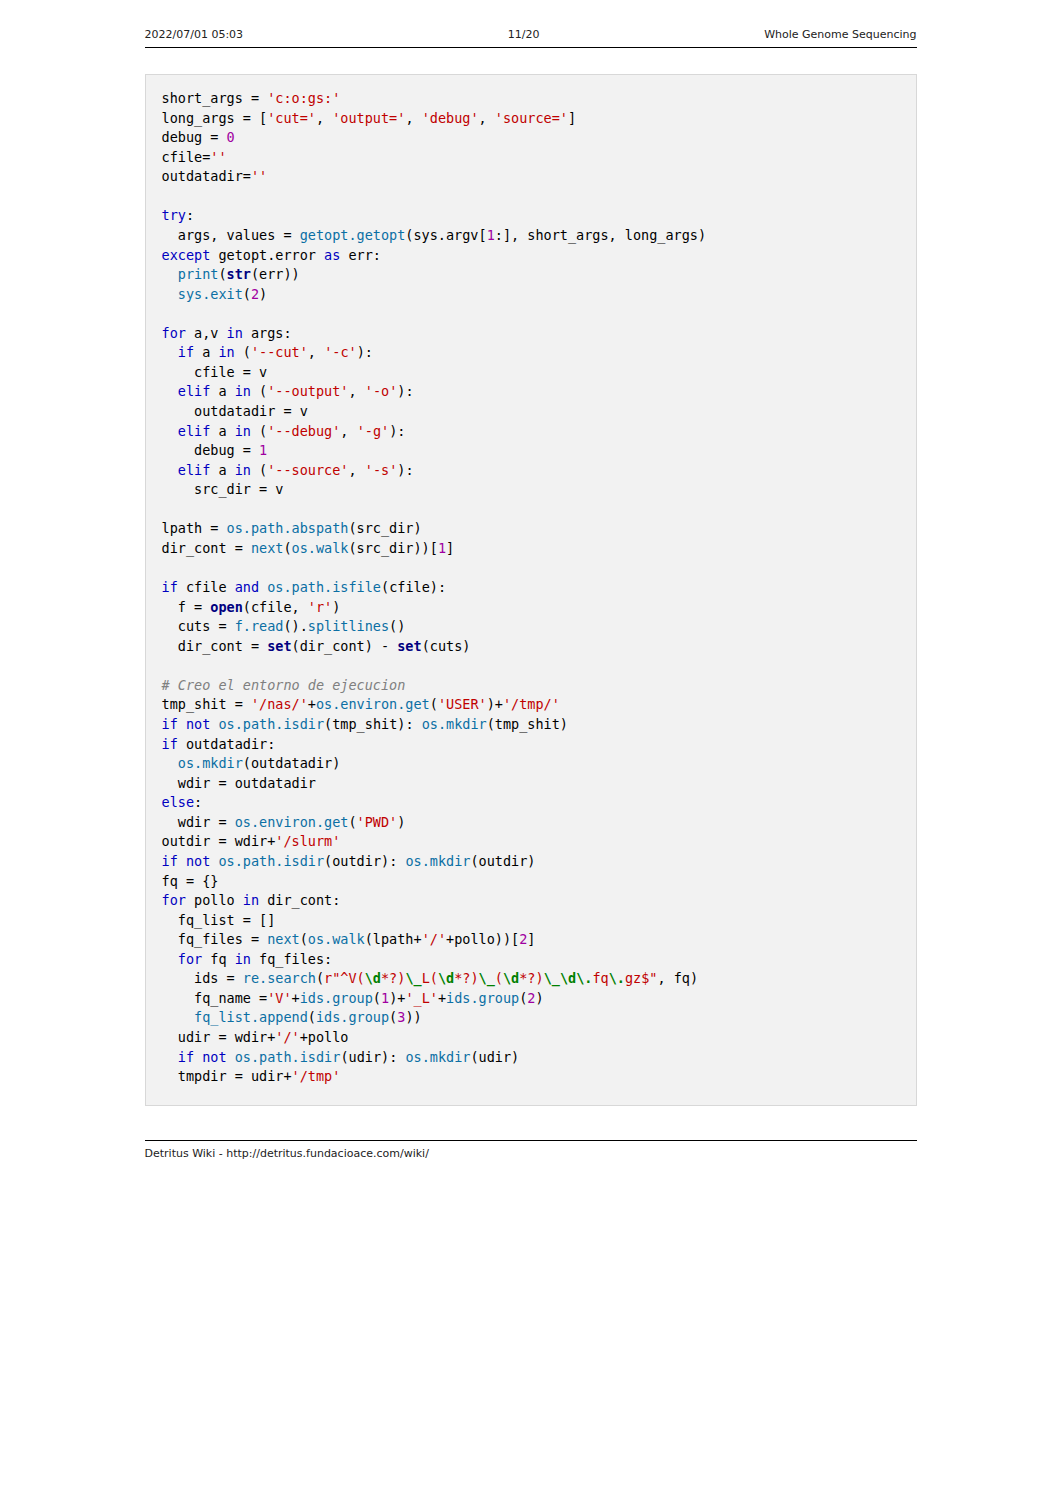2022/07/01 05:03
11/20
Whole Genome Sequencing
short_args = 'c:o:gs:'
long_args = ['cut=', 'output=', 'debug', 'source=']
debug = 0
cfile=''
outdatadir=''

try:
  args, values = getopt.getopt(sys.argv[1:], short_args, long_args)
except getopt.error as err:
  print(str(err))
  sys.exit(2)

for a,v in args:
  if a in ('--cut', '-c'):
    cfile = v
  elif a in ('--output', '-o'):
    outdatadir = v
  elif a in ('--debug', '-g'):
    debug = 1
  elif a in ('--source', '-s'):
    src_dir = v

lpath = os.path.abspath(src_dir)
dir_cont = next(os.walk(src_dir))[1]

if cfile and os.path.isfile(cfile):
  f = open(cfile, 'r')
  cuts = f.read().splitlines()
  dir_cont = set(dir_cont) - set(cuts)

# Creo el entorno de ejecucion
tmp_shit = '/nas/'+os.environ.get('USER')+'/tmp/'
if not os.path.isdir(tmp_shit): os.mkdir(tmp_shit)
if outdatadir:
  os.mkdir(outdatadir)
  wdir = outdatadir
else:
  wdir = os.environ.get('PWD')
outdir = wdir+'/slurm'
if not os.path.isdir(outdir): os.mkdir(outdir)
fq = {}
for pollo in dir_cont:
  fq_list = []
  fq_files = next(os.walk(lpath+'/'+pollo))[2]
  for fq in fq_files:
    ids = re.search(r"^V(\d*?)\_L(\d*?)\_(\d*?)\_\d\. fq\. gz$", fq)
    fq_name ='V'+ids.group(1)+'_L'+ids.group(2)
    fq_list.append(ids.group(3))
  udir = wdir+'/'+pollo
  if not os.path.isdir(udir): os.mkdir(udir)
  tmpdir = udir+'/tmp'
Detritus Wiki - http://detritus.fundacioace.com/wiki/